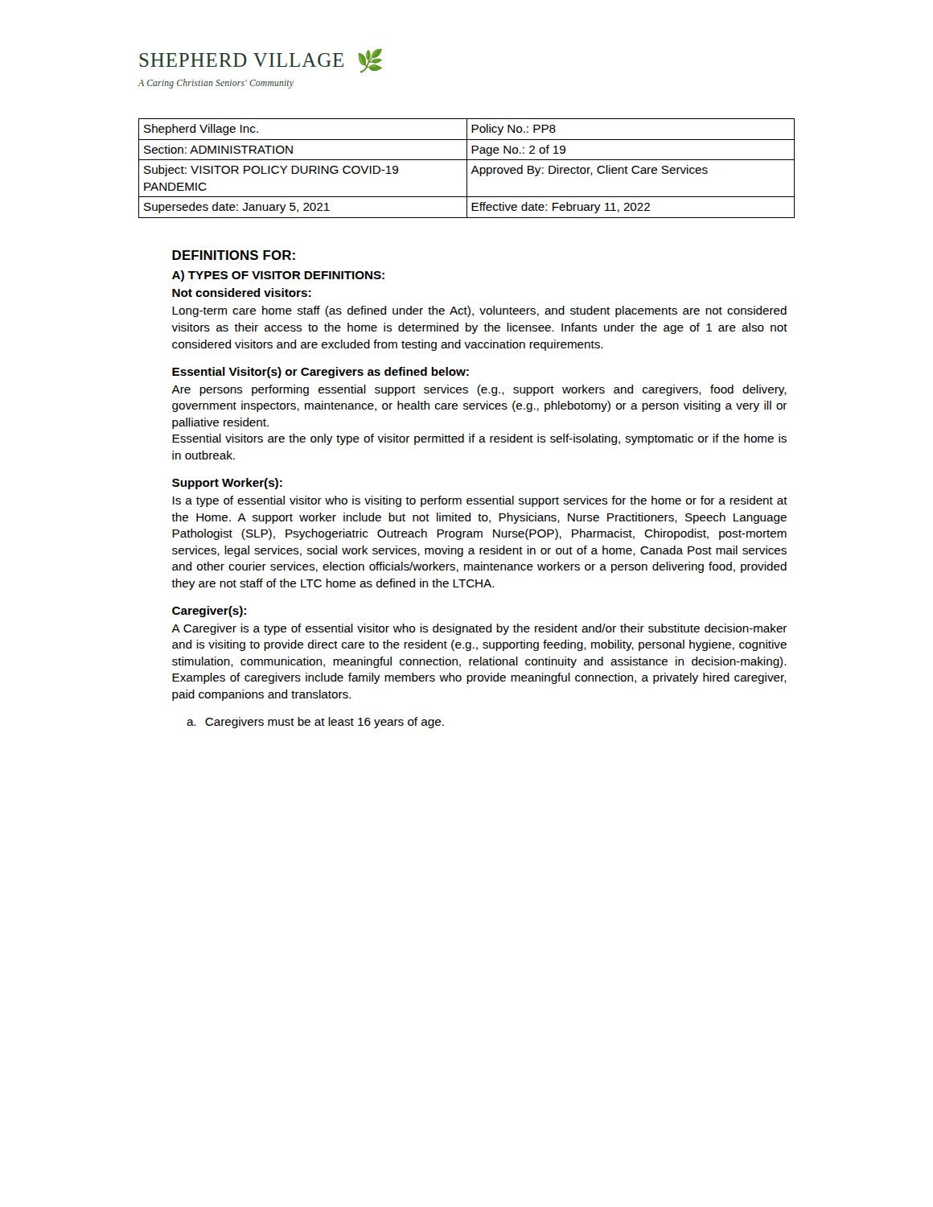SHEPHERD VILLAGE🌿
A Caring Christian Seniors' Community
| Shepherd Village Inc. | Policy No.: PP8 |
| Section: ADMINISTRATION | Page No.: 2 of 19 |
| Subject: VISITOR POLICY DURING COVID-19 PANDEMIC | Approved By: Director, Client Care Services |
| Supersedes date: January 5, 2021 | Effective date: February 11, 2022 |
DEFINITIONS FOR:
A) TYPES OF VISITOR DEFINITIONS:
Not considered visitors:
Long-term care home staff (as defined under the Act), volunteers, and student placements are not considered visitors as their access to the home is determined by the licensee. Infants under the age of 1 are also not considered visitors and are excluded from testing and vaccination requirements.
Essential Visitor(s) or Caregivers as defined below:
Are persons performing essential support services (e.g., support workers and caregivers, food delivery, government inspectors, maintenance, or health care services (e.g., phlebotomy) or a person visiting a very ill or palliative resident.
Essential visitors are the only type of visitor permitted if a resident is self-isolating, symptomatic or if the home is in outbreak.
Support Worker(s):
Is a type of essential visitor who is visiting to perform essential support services for the home or for a resident at the Home. A support worker include but not limited to, Physicians, Nurse Practitioners, Speech Language Pathologist (SLP), Psychogeriatric Outreach Program Nurse(POP), Pharmacist, Chiropodist, post-mortem services, legal services, social work services, moving a resident in or out of a home, Canada Post mail services and other courier services, election officials/workers, maintenance workers or a person delivering food, provided they are not staff of the LTC home as defined in the LTCHA.
Caregiver(s):
A Caregiver is a type of essential visitor who is designated by the resident and/or their substitute decision-maker and is visiting to provide direct care to the resident (e.g., supporting feeding, mobility, personal hygiene, cognitive stimulation, communication, meaningful connection, relational continuity and assistance in decision-making). Examples of caregivers include family members who provide meaningful connection, a privately hired caregiver, paid companions and translators.
Caregivers must be at least 16 years of age.